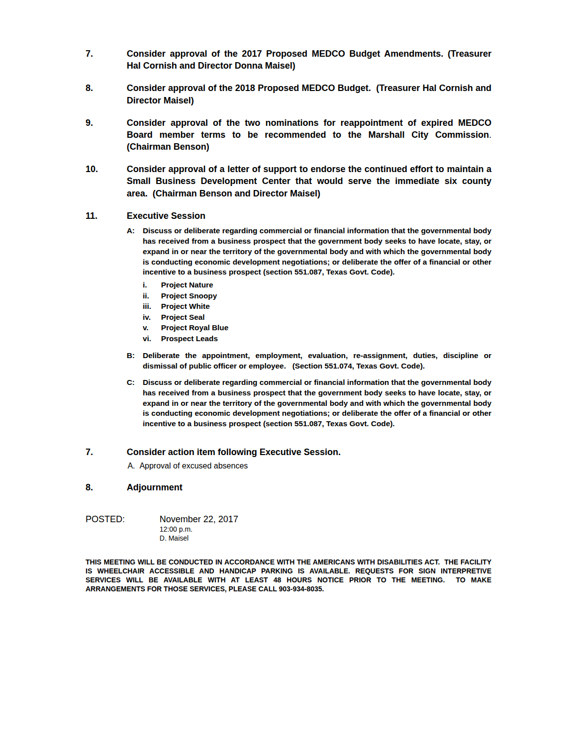Consider approval of the 2017 Proposed MEDCO Budget Amendments. (Treasurer Hal Cornish and Director Donna Maisel)
Consider approval of the 2018 Proposed MEDCO Budget. (Treasurer Hal Cornish and Director Maisel)
Consider approval of the two nominations for reappointment of expired MEDCO Board member terms to be recommended to the Marshall City Commission. (Chairman Benson)
Consider approval of a letter of support to endorse the continued effort to maintain a Small Business Development Center that would serve the immediate six county area. (Chairman Benson and Director Maisel)
Executive Session
A: Discuss or deliberate regarding commercial or financial information that the governmental body has received from a business prospect that the government body seeks to have locate, stay, or expand in or near the territory of the governmental body and with which the governmental body is conducting economic development negotiations; or deliberate the offer of a financial or other incentive to a business prospect (section 551.087, Texas Govt. Code).
i. Project Nature
ii. Project Snoopy
iii. Project White
iv. Project Seal
v. Project Royal Blue
vi. Prospect Leads
B: Deliberate the appointment, employment, evaluation, re-assignment, duties, discipline or dismissal of public officer or employee. (Section 551.074, Texas Govt. Code).
C: Discuss or deliberate regarding commercial or financial information that the governmental body has received from a business prospect that the government body seeks to have locate, stay, or expand in or near the territory of the governmental body and with which the governmental body is conducting economic development negotiations; or deliberate the offer of a financial or other incentive to a business prospect (section 551.087, Texas Govt. Code).
Consider action item following Executive Session.
A. Approval of excused absences
Adjournment
POSTED: November 22, 2017
12:00 p.m.
D. Maisel
THIS MEETING WILL BE CONDUCTED IN ACCORDANCE WITH THE AMERICANS WITH DISABILITIES ACT. THE FACILITY IS WHEELCHAIR ACCESSIBLE AND HANDICAP PARKING IS AVAILABLE. REQUESTS FOR SIGN INTERPRETIVE SERVICES WILL BE AVAILABLE WITH AT LEAST 48 HOURS NOTICE PRIOR TO THE MEETING. TO MAKE ARRANGEMENTS FOR THOSE SERVICES, PLEASE CALL 903-934-8035.